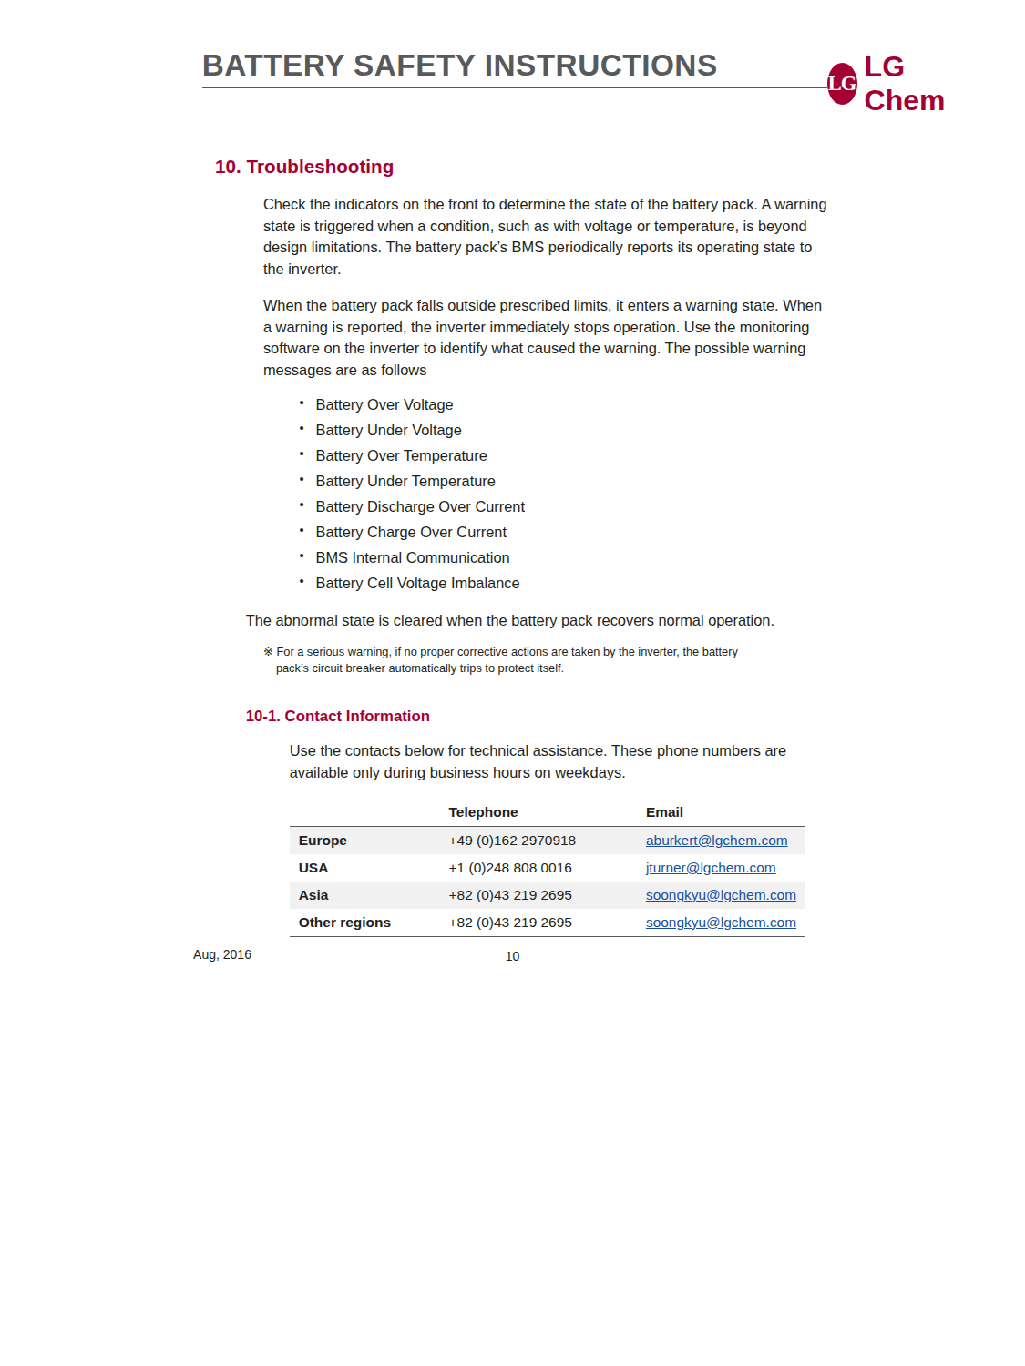BATTERY SAFETY INSTRUCTIONS
LG
LG Chem
10. Troubleshooting
Check the indicators on the front to determine the state of the battery pack. A warning state is triggered when a condition, such as with voltage or temperature, is beyond design limitations. The battery pack’s BMS periodically reports its operating state to the inverter.
When the battery pack falls outside prescribed limits, it enters a warning state. When a warning is reported, the inverter immediately stops operation. Use the monitoring software on the inverter to identify what caused the warning. The possible warning messages are as follows
Battery Over Voltage
Battery Under Voltage
Battery Over Temperature
Battery Under Temperature
Battery Discharge Over Current
Battery Charge Over Current
BMS Internal Communication
Battery Cell Voltage Imbalance
The abnormal state is cleared when the battery pack recovers normal operation.
※ For a serious warning, if no proper corrective actions are taken by the inverter, the battery pack’s circuit breaker automatically trips to protect itself.
10-1. Contact Information
Use the contacts below for technical assistance. These phone numbers are available only during business hours on weekdays.
| | Telephone | Email |
| --- | --- | --- |
| Europe | +49 (0)162 2970918 | aburkert@lgchem.com |
| USA | +1 (0)248 808 0016 | jturner@lgchem.com |
| Asia | +82 (0)43 219 2695 | soongkyu@lgchem.com |
| Other regions | +82 (0)43 219 2695 | soongkyu@lgchem.com |
Aug, 2016 10